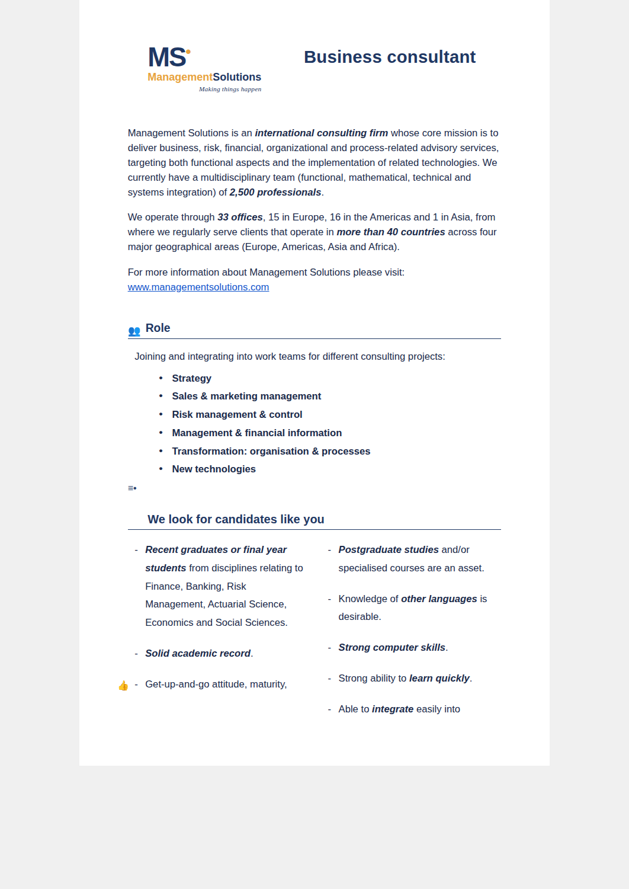MS•
Management Solutions
Making things happen
Business consultant
Management Solutions is an international consulting firm whose core mission is to deliver business, risk, financial, organizational and process-related advisory services, targeting both functional aspects and the implementation of related technologies. We currently have a multidisciplinary team (functional, mathematical, technical and systems integration) of 2,500 professionals.
We operate through 33 offices, 15 in Europe, 16 in the Americas and 1 in Asia, from where we regularly serve clients that operate in more than 40 countries across four major geographical areas (Europe, Americas, Asia and Africa).
For more information about Management Solutions please visit:
www.managementsolutions.com
👥
Role
Joining and integrating into work teams for different consulting projects:
Strategy
Sales & marketing management
Risk management & control
Management & financial information
Transformation: organisation & processes
New technologies
≡•
We look for candidates like you
Recent graduates or final year students from disciplines relating to Finance, Banking, Risk Management, Actuarial Science, Economics and Social Sciences.
Solid academic record.
👍Get-up-and-go attitude, maturity,
Postgraduate studies and/or specialised courses are an asset.
Knowledge of other languages is desirable.
Strong computer skills.
Strong ability to learn quickly.
Able to integrate easily into